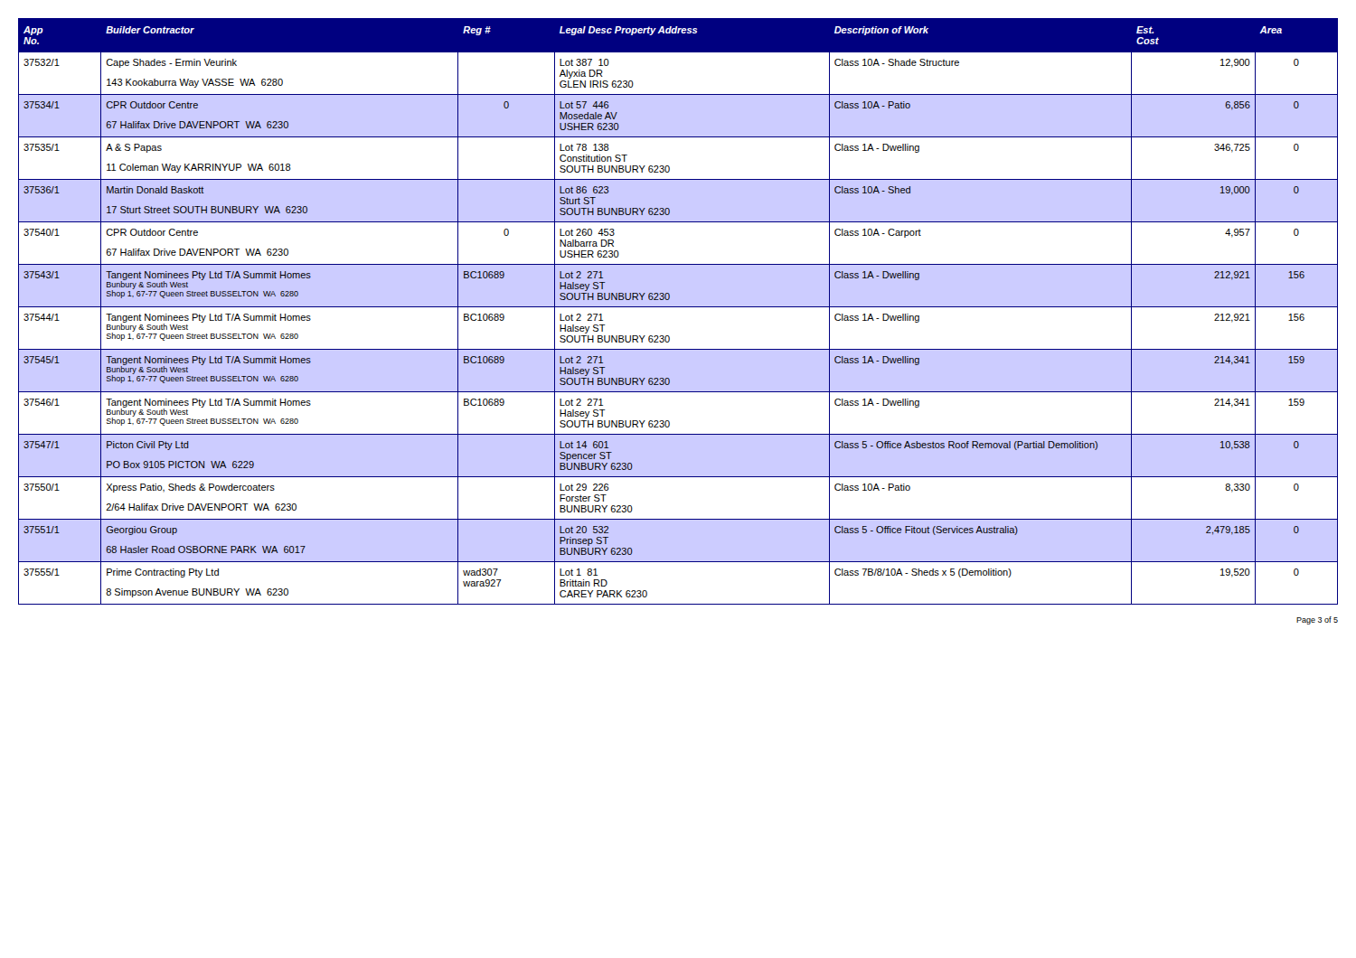| App No. | Builder Contractor | Reg # | Legal Desc Property Address | Description of Work | Est. Cost | Area |
| --- | --- | --- | --- | --- | --- | --- |
| 37532/1 | Cape Shades - Ermin Veurink 143 Kookaburra Way VASSE WA 6280 | | Lot 387 10 Alyxia DR GLEN IRIS 6230 | Class 10A - Shade Structure | 12,900 | 0 |
| 37534/1 | CPR Outdoor Centre 67 Halifax Drive DAVENPORT WA 6230 | 0 | Lot 57 446 Mosedale AV USHER 6230 | Class 10A - Patio | 6,856 | 0 |
| 37535/1 | A & S Papas 11 Coleman Way KARRINYUP WA 6018 | | Lot 78 138 Constitution ST SOUTH BUNBURY 6230 | Class 1A - Dwelling | 346,725 | 0 |
| 37536/1 | Martin Donald Baskott 17 Sturt Street SOUTH BUNBURY WA 6230 | | Lot 86 623 Sturt ST SOUTH BUNBURY 6230 | Class 10A - Shed | 19,000 | 0 |
| 37540/1 | CPR Outdoor Centre 67 Halifax Drive DAVENPORT WA 6230 | 0 | Lot 260 453 Nalbarra DR USHER 6230 | Class 10A - Carport | 4,957 | 0 |
| 37543/1 | Tangent Nominees Pty Ltd T/A Summit Homes Bunbury & South West Shop 1, 67-77 Queen Street BUSSELTON WA 6280 | BC10689 | Lot 2 271 Halsey ST SOUTH BUNBURY 6230 | Class 1A - Dwelling | 212,921 | 156 |
| 37544/1 | Tangent Nominees Pty Ltd T/A Summit Homes Bunbury & South West Shop 1, 67-77 Queen Street BUSSELTON WA 6280 | BC10689 | Lot 2 271 Halsey ST SOUTH BUNBURY 6230 | Class 1A - Dwelling | 212,921 | 156 |
| 37545/1 | Tangent Nominees Pty Ltd T/A Summit Homes Bunbury & South West Shop 1, 67-77 Queen Street BUSSELTON WA 6280 | BC10689 | Lot 2 271 Halsey ST SOUTH BUNBURY 6230 | Class 1A - Dwelling | 214,341 | 159 |
| 37546/1 | Tangent Nominees Pty Ltd T/A Summit Homes Bunbury & South West Shop 1, 67-77 Queen Street BUSSELTON WA 6280 | BC10689 | Lot 2 271 Halsey ST SOUTH BUNBURY 6230 | Class 1A - Dwelling | 214,341 | 159 |
| 37547/1 | Picton Civil Pty Ltd PO Box 9105 PICTON WA 6229 | | Lot 14 601 Spencer ST BUNBURY 6230 | Class 5 - Office Asbestos Roof Removal (Partial Demolition) | 10,538 | 0 |
| 37550/1 | Xpress Patio, Sheds & Powdercoaters 2/64 Halifax Drive DAVENPORT WA 6230 | | Lot 29 226 Forster ST BUNBURY 6230 | Class 10A - Patio | 8,330 | 0 |
| 37551/1 | Georgiou Group 68 Hasler Road OSBORNE PARK WA 6017 | | Lot 20 532 Prinsep ST BUNBURY 6230 | Class 5 - Office Fitout (Services Australia) | 2,479,185 | 0 |
| 37555/1 | Prime Contracting Pty Ltd 8 Simpson Avenue BUNBURY WA 6230 | wad307 wara927 | Lot 1 81 Brittain RD CAREY PARK 6230 | Class 7B/8/10A - Sheds x 5 (Demolition) | 19,520 | 0 |
Page 3 of 5